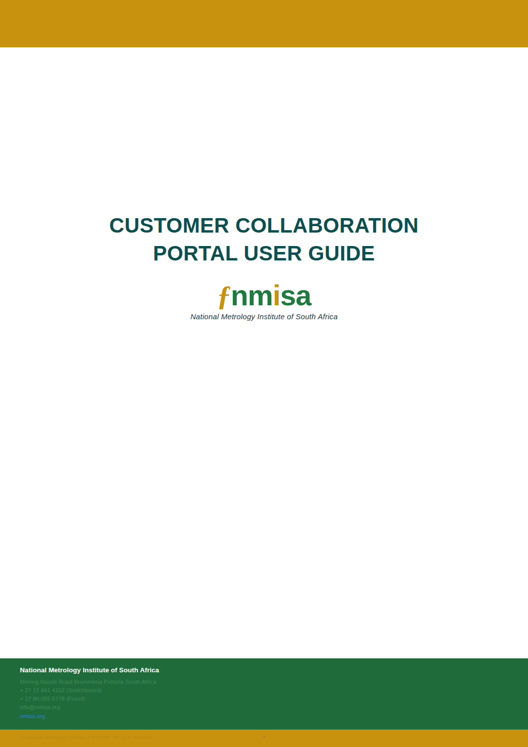CUSTOMER COLLABORATION
PORTAL USER GUIDE
ƒnm isa
National Metrology Institute of South Africa
National Metrology Institute of South Africa
Meiring Naudé Road Brummeria Pretoria South Africa
+ 27 12 841 4152 (Switchboard)
+ 27 80 055 5778 (Fraud)
info@nmisa.org
nmisa.org
. © National Metrology Institute of SA 2020. All rights reserved.